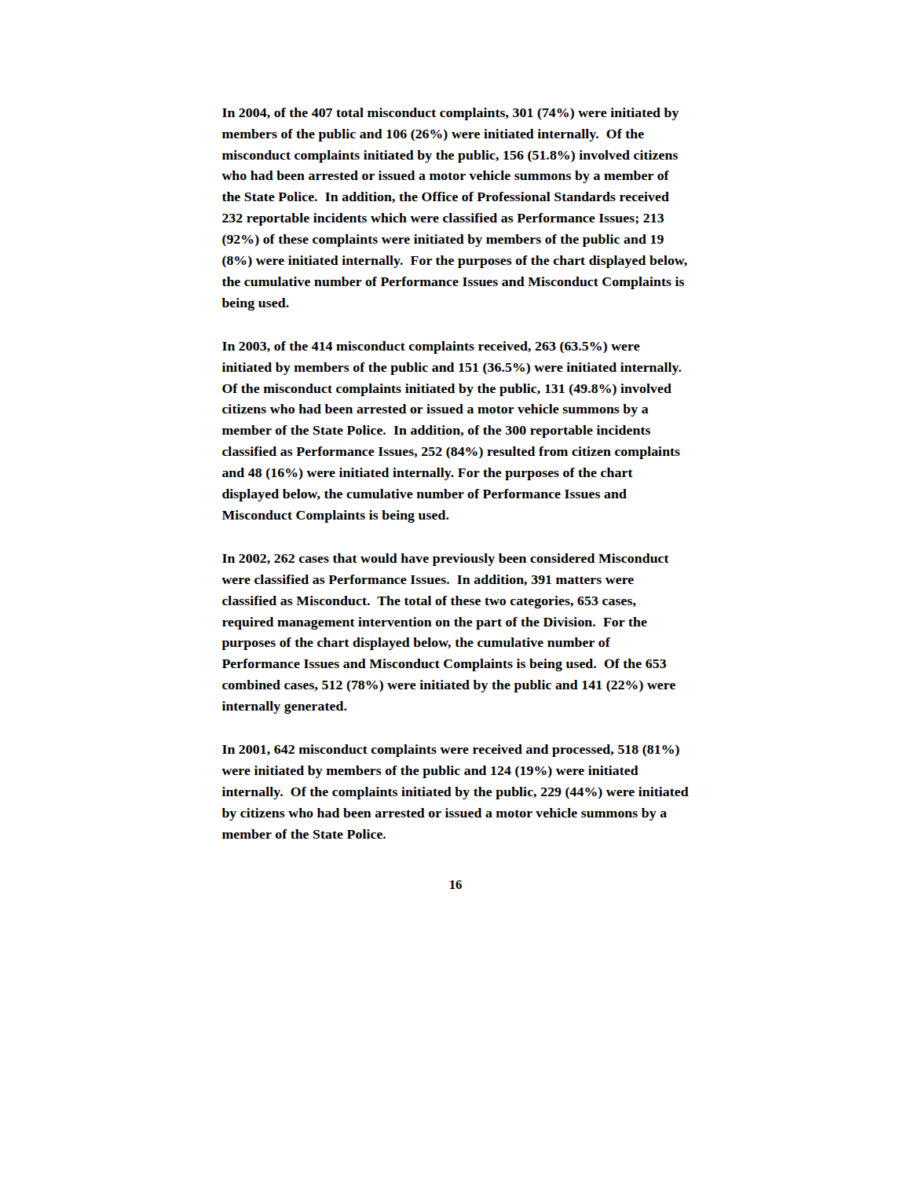In 2004, of the 407 total misconduct complaints, 301 (74%) were initiated by members of the public and 106 (26%) were initiated internally. Of the misconduct complaints initiated by the public, 156 (51.8%) involved citizens who had been arrested or issued a motor vehicle summons by a member of the State Police. In addition, the Office of Professional Standards received 232 reportable incidents which were classified as Performance Issues; 213 (92%) of these complaints were initiated by members of the public and 19 (8%) were initiated internally. For the purposes of the chart displayed below, the cumulative number of Performance Issues and Misconduct Complaints is being used.
In 2003, of the 414 misconduct complaints received, 263 (63.5%) were initiated by members of the public and 151 (36.5%) were initiated internally. Of the misconduct complaints initiated by the public, 131 (49.8%) involved citizens who had been arrested or issued a motor vehicle summons by a member of the State Police. In addition, of the 300 reportable incidents classified as Performance Issues, 252 (84%) resulted from citizen complaints and 48 (16%) were initiated internally. For the purposes of the chart displayed below, the cumulative number of Performance Issues and Misconduct Complaints is being used.
In 2002, 262 cases that would have previously been considered Misconduct were classified as Performance Issues. In addition, 391 matters were classified as Misconduct. The total of these two categories, 653 cases, required management intervention on the part of the Division. For the purposes of the chart displayed below, the cumulative number of Performance Issues and Misconduct Complaints is being used. Of the 653 combined cases, 512 (78%) were initiated by the public and 141 (22%) were internally generated.
In 2001, 642 misconduct complaints were received and processed, 518 (81%) were initiated by members of the public and 124 (19%) were initiated internally. Of the complaints initiated by the public, 229 (44%) were initiated by citizens who had been arrested or issued a motor vehicle summons by a member of the State Police.
16